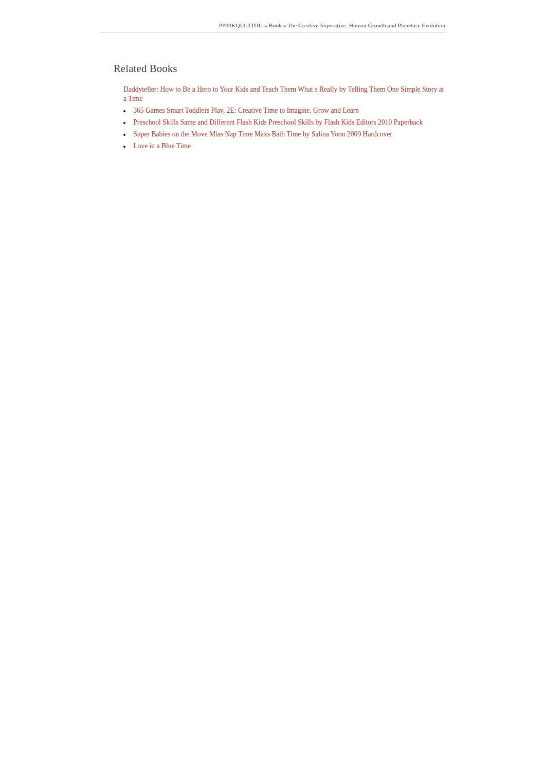PP00KQLG1TOU » Book » The Creative Imperative: Human Growth and Planetary Evolution
Related Books
Daddyteller: How to Be a Hero to Your Kids and Teach Them What s Really by Telling Them One Simple Story at a Time
365 Games Smart Toddlers Play, 2E: Creative Time to Imagine, Grow and Learn
Preschool Skills Same and Different Flash Kids Preschool Skills by Flash Kids Editors 2010 Paperback
Super Babies on the Move Mias Nap Time Maxs Bath Time by Salina Yoon 2009 Hardcover
Love in a Blue Time